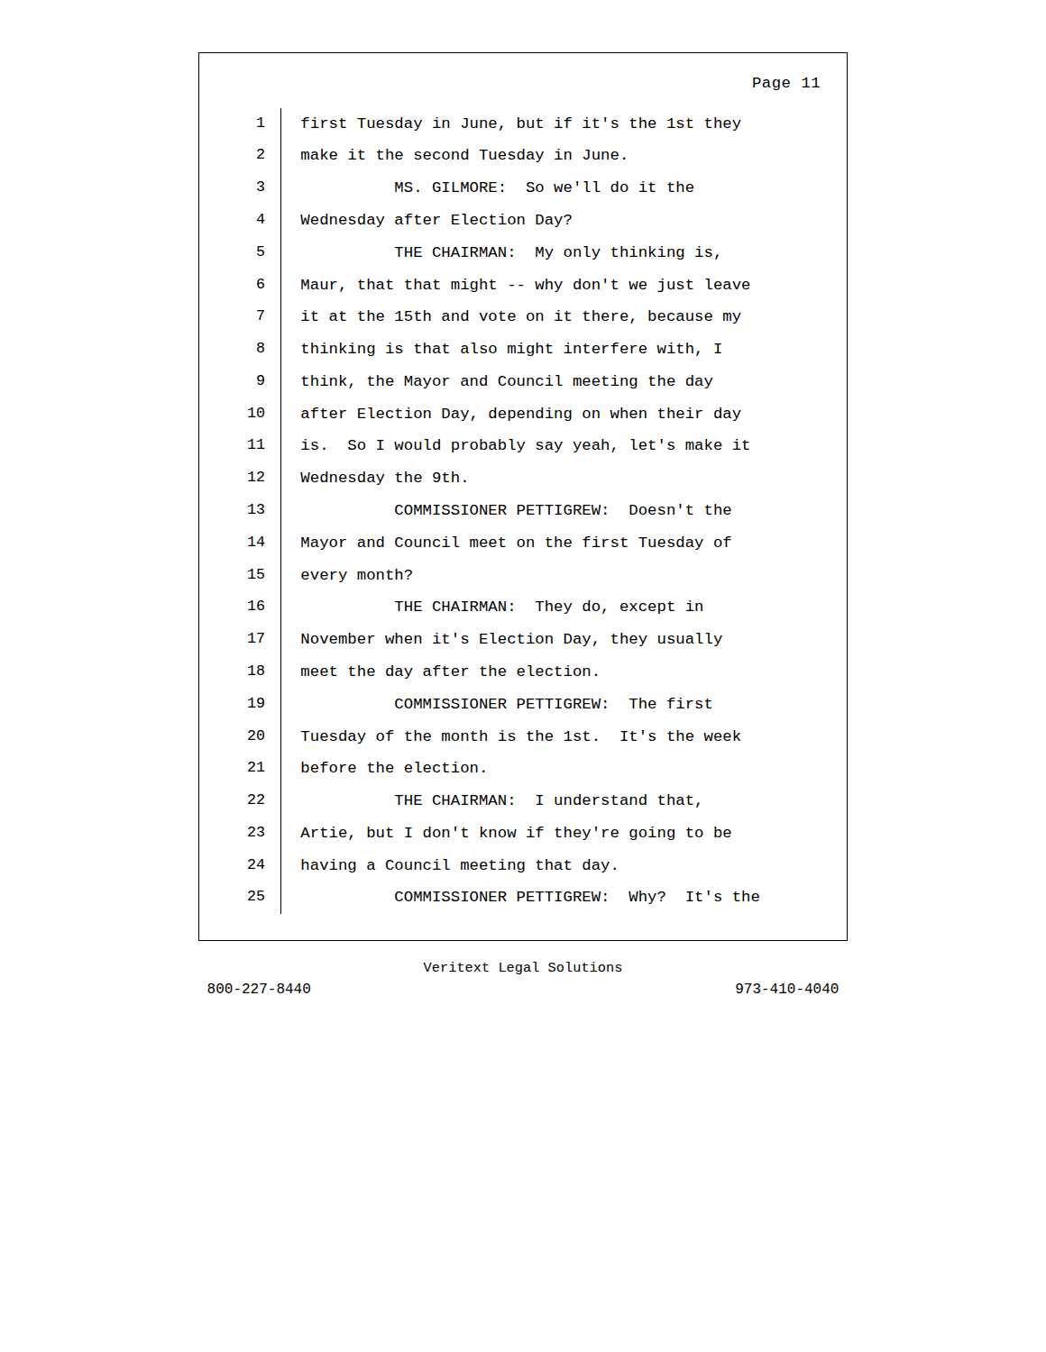Page 11
| 1 | first Tuesday in June, but if it's the 1st they |
| 2 | make it the second Tuesday in June. |
| 3 | MS. GILMORE: So we'll do it the |
| 4 | Wednesday after Election Day? |
| 5 | THE CHAIRMAN: My only thinking is, |
| 6 | Maur, that that might -- why don't we just leave |
| 7 | it at the 15th and vote on it there, because my |
| 8 | thinking is that also might interfere with, I |
| 9 | think, the Mayor and Council meeting the day |
| 10 | after Election Day, depending on when their day |
| 11 | is. So I would probably say yeah, let's make it |
| 12 | Wednesday the 9th. |
| 13 | COMMISSIONER PETTIGREW: Doesn't the |
| 14 | Mayor and Council meet on the first Tuesday of |
| 15 | every month? |
| 16 | THE CHAIRMAN: They do, except in |
| 17 | November when it's Election Day, they usually |
| 18 | meet the day after the election. |
| 19 | COMMISSIONER PETTIGREW: The first |
| 20 | Tuesday of the month is the 1st. It's the week |
| 21 | before the election. |
| 22 | THE CHAIRMAN: I understand that, |
| 23 | Artie, but I don't know if they're going to be |
| 24 | having a Council meeting that day. |
| 25 | COMMISSIONER PETTIGREW: Why? It's the |
Veritext Legal Solutions
800-227-8440 973-410-4040